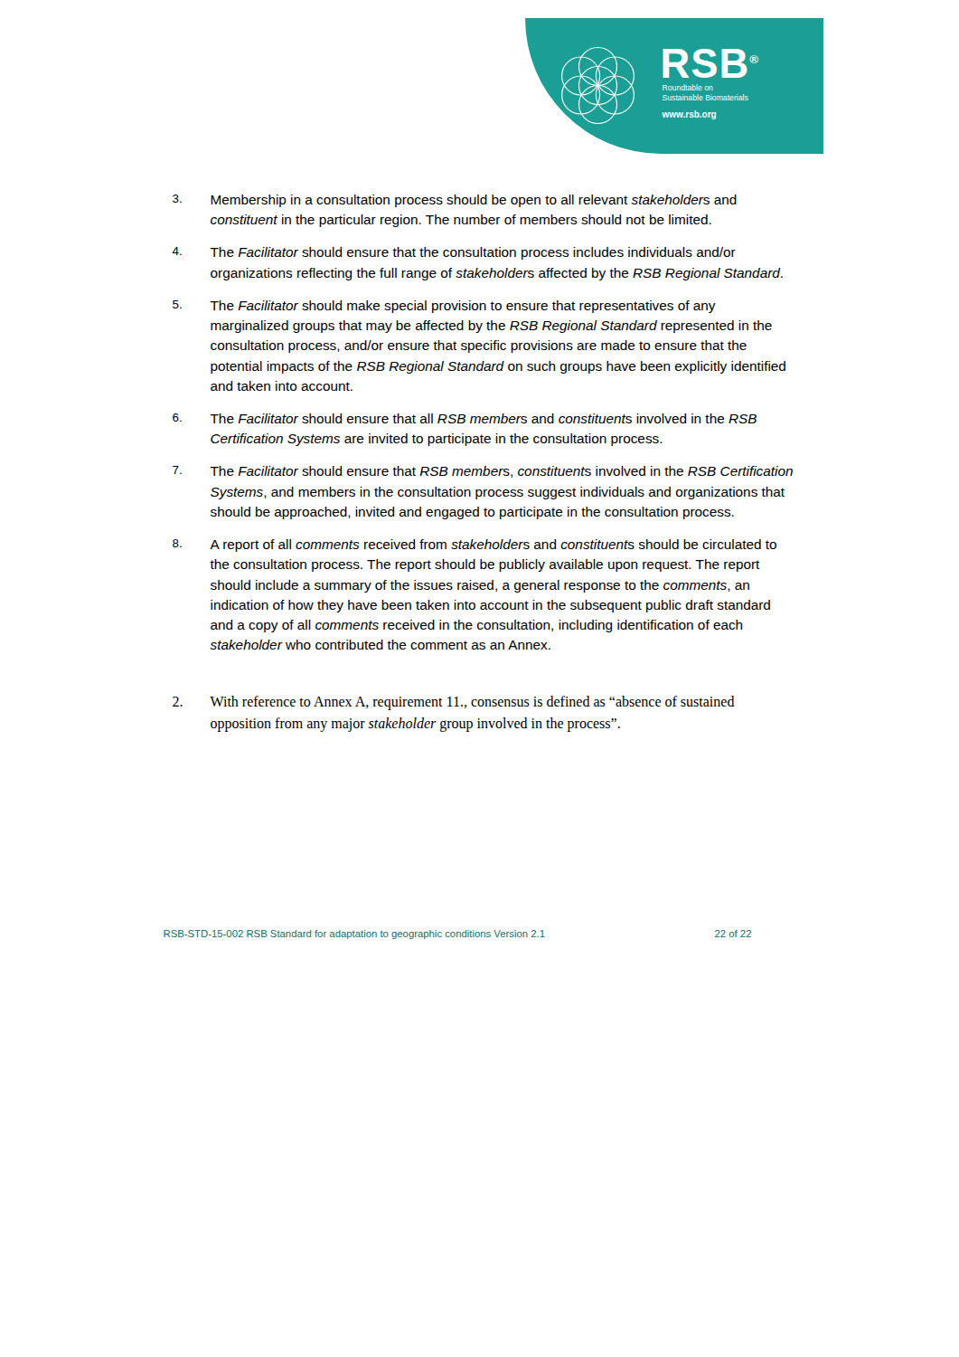RSB®
Roundtable on
Sustainable Biomaterials
www.rsb.org
3. Membership in a consultation process should be open to all relevant stakeholders and constituent in the particular region. The number of members should not be limited.
4. The Facilitator should ensure that the consultation process includes individuals and/or organizations reflecting the full range of stakeholders affected by the RSB Regional Standard.
5. The Facilitator should make special provision to ensure that representatives of any marginalized groups that may be affected by the RSB Regional Standard represented in the consultation process, and/or ensure that specific provisions are made to ensure that the potential impacts of the RSB Regional Standard on such groups have been explicitly identified and taken into account.
6. The Facilitator should ensure that all RSB members and constituents involved in the RSB Certification Systems are invited to participate in the consultation process.
7. The Facilitator should ensure that RSB members, constituents involved in the RSB Certification Systems, and members in the consultation process suggest individuals and organizations that should be approached, invited and engaged to participate in the consultation process.
8. A report of all comments received from stakeholders and constituents should be circulated to the consultation process. The report should be publicly available upon request. The report should include a summary of the issues raised, a general response to the comments, an indication of how they have been taken into account in the subsequent public draft standard and a copy of all comments received in the consultation, including identification of each stakeholder who contributed the comment as an Annex.
2. With reference to Annex A, requirement 11., consensus is defined as “absence of sustained opposition from any major stakeholder group involved in the process”.
RSB-STD-15-002 RSB Standard for adaptation to geographic conditions Version 2.1
22 of 22